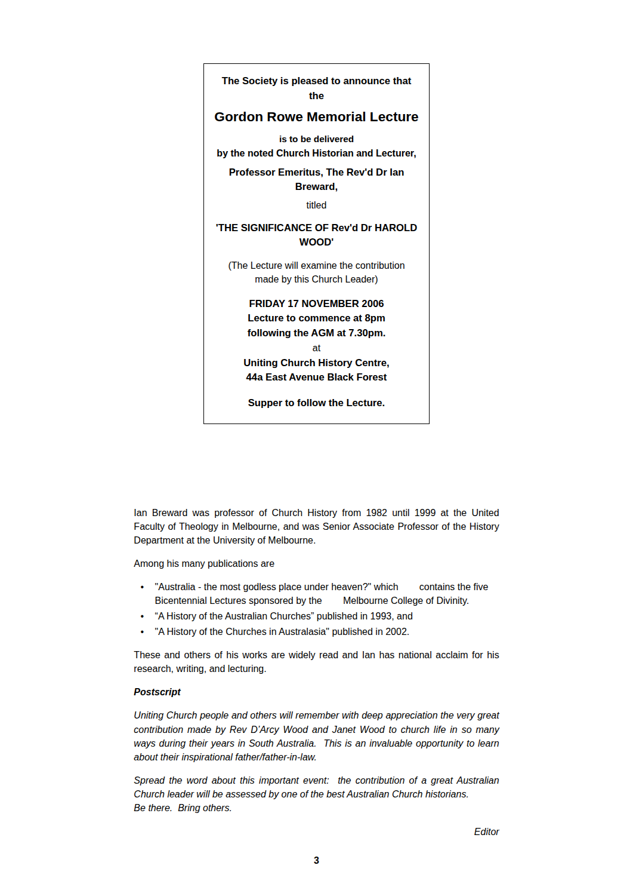The Society is pleased to announce that the
Gordon Rowe Memorial Lecture
is to be delivered
by the noted Church Historian and Lecturer,
Professor Emeritus, The Rev'd Dr Ian Breward,
titled
'THE SIGNIFICANCE OF Rev'd Dr HAROLD WOOD'
(The Lecture will examine the contribution
made by this Church Leader)
FRIDAY 17 NOVEMBER 2006
Lecture to commence at 8pm
following the AGM at 7.30pm.
at
Uniting Church History Centre,
44a East Avenue Black Forest
Supper to follow the Lecture.
Ian Breward was professor of Church History from 1982 until 1999 at the United Faculty of Theology in Melbourne, and was Senior Associate Professor of the History Department at the University of Melbourne.
Among his many publications are
"Australia - the most godless place under heaven?" which contains the five Bicentennial Lectures sponsored by the Melbourne College of Divinity.
“A History of the Australian Churches” published in 1993, and
"A History of the Churches in Australasia" published in 2002.
These and others of his works are widely read and Ian has national acclaim for his research, writing, and lecturing.
Postscript
Uniting Church people and others will remember with deep appreciation the very great contribution made by Rev D’Arcy Wood and Janet Wood to church life in so many ways during their years in South Australia. This is an invaluable opportunity to learn about their inspirational father/father-in-law.
Spread the word about this important event: the contribution of a great Australian Church leader will be assessed by one of the best Australian Church historians.
Be there. Bring others.
Editor
3